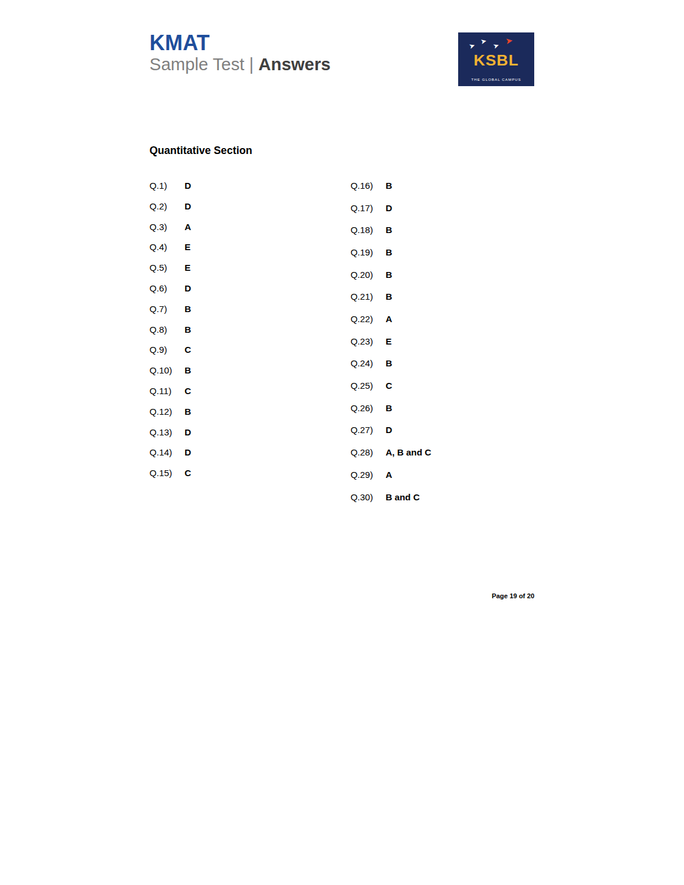KMAT
Sample Test | Answers
➤ ➤ ➤ ➤
KSBL
THE GLOBAL CAMPUS
Quantitative Section
Q.1) D
Q.2) D
Q.3) A
Q.4) E
Q.5) E
Q.6) D
Q.7) B
Q.8) B
Q.9) C
Q.10) B
Q.11) C
Q.12) B
Q.13) D
Q.14) D
Q.15) C
Q.16) B
Q.17) D
Q.18) B
Q.19) B
Q.20) B
Q.21) B
Q.22) A
Q.23) E
Q.24) B
Q.25) C
Q.26) B
Q.27) D
Q.28) A, B and C
Q.29) A
Q.30) B and C
Page 19 of 20